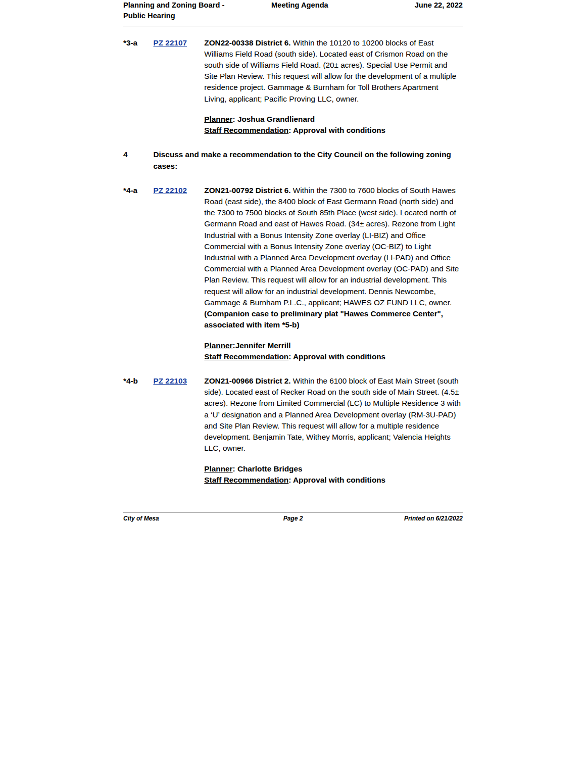Planning and Zoning Board - Public Hearing
Meeting Agenda
June 22, 2022
*3-a
PZ 22107
ZON22-00338 District 6. Within the 10120 to 10200 blocks of East Williams Field Road (south side). Located east of Crismon Road on the south side of Williams Field Road. (20± acres). Special Use Permit and Site Plan Review. This request will allow for the development of a multiple residence project. Gammage & Burnham for Toll Brothers Apartment Living, applicant; Pacific Proving LLC, owner.
Planner: Joshua Grandlienard
Staff Recommendation: Approval with conditions
4
Discuss and make a recommendation to the City Council on the following zoning cases:
*4-a
PZ 22102
ZON21-00792 District 6. Within the 7300 to 7600 blocks of South Hawes Road (east side), the 8400 block of East Germann Road (north side) and the 7300 to 7500 blocks of South 85th Place (west side). Located north of Germann Road and east of Hawes Road. (34± acres). Rezone from Light Industrial with a Bonus Intensity Zone overlay (LI-BIZ) and Office Commercial with a Bonus Intensity Zone overlay (OC-BIZ) to Light Industrial with a Planned Area Development overlay (LI-PAD) and Office Commercial with a Planned Area Development overlay (OC-PAD) and Site Plan Review. This request will allow for an industrial development. This request will allow for an industrial development. Dennis Newcombe, Gammage & Burnham P.L.C., applicant; HAWES OZ FUND LLC, owner. (Companion case to preliminary plat "Hawes Commerce Center", associated with item *5-b)
Planner:Jennifer Merrill
Staff Recommendation: Approval with conditions
*4-b
PZ 22103
ZON21-00966 District 2. Within the 6100 block of East Main Street (south side). Located east of Recker Road on the south side of Main Street. (4.5± acres). Rezone from Limited Commercial (LC) to Multiple Residence 3 with a ‘U’ designation and a Planned Area Development overlay (RM-3U-PAD) and Site Plan Review. This request will allow for a multiple residence development. Benjamin Tate, Withey Morris, applicant; Valencia Heights LLC, owner.
Planner: Charlotte Bridges
Staff Recommendation: Approval with conditions
City of Mesa
Page 2
Printed on 6/21/2022